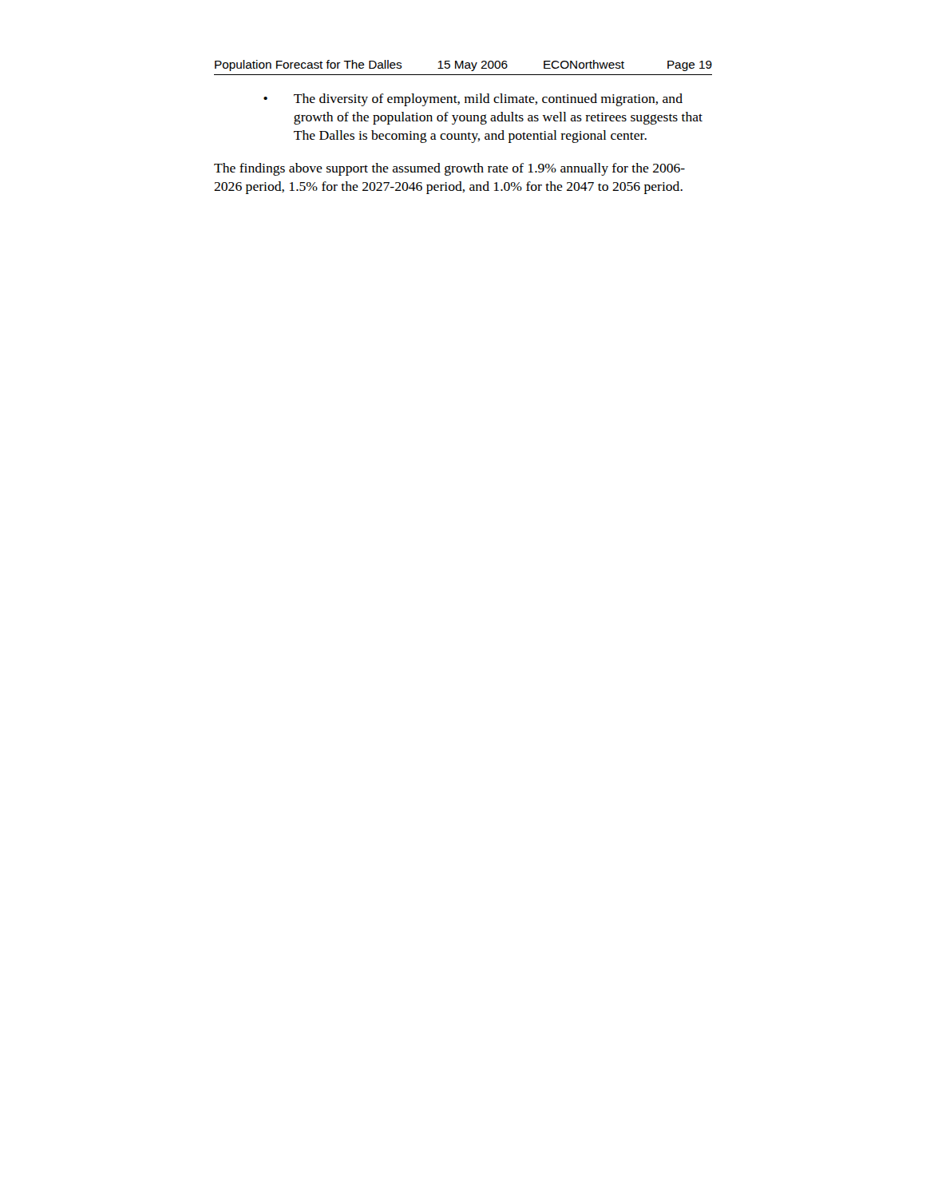Population Forecast for The Dalles
15 May 2006
ECONorthwest
Page 19
The diversity of employment, mild climate, continued migration, and growth of the population of young adults as well as retirees suggests that The Dalles is becoming a county, and potential regional center.
The findings above support the assumed growth rate of 1.9% annually for the 2006-2026 period, 1.5% for the 2027-2046 period, and 1.0% for the 2047 to 2056 period.